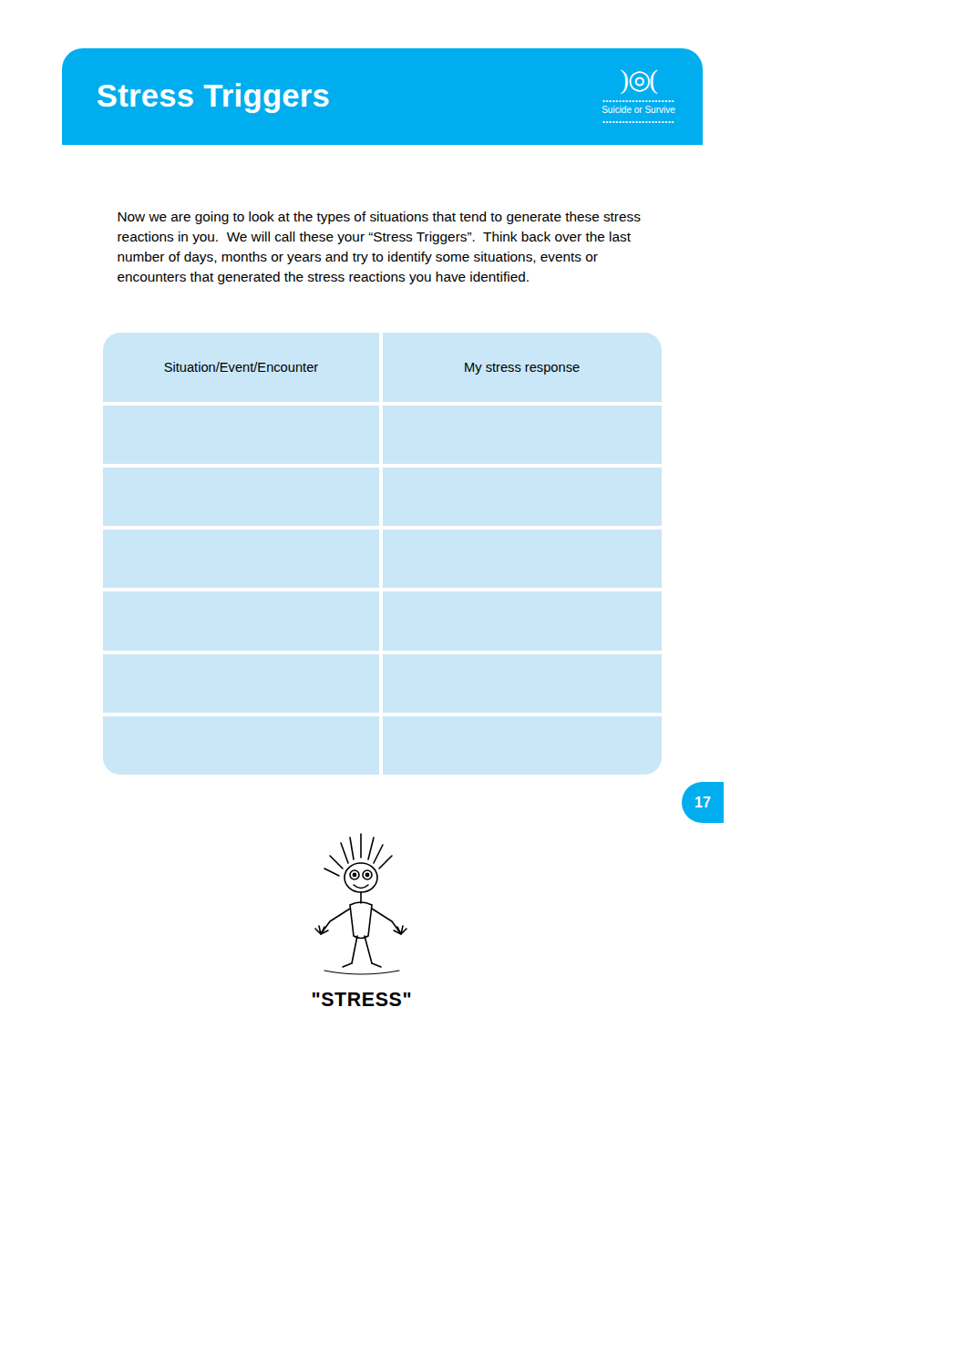Stress Triggers
)◎( •••••••••••••••••••••• Suicide or Survive ••••••••••••••••••••••
Now we are going to look at the types of situations that tend to generate these stress
reactions in you. We will call these your “Stress Triggers”. Think back over the last number of days, months or years and try to identify some situations, events or encounters that generated the stress reactions you have identified.
| Situation/Event/Encounter | My stress response |
| --- | --- |
17
"STRESS"